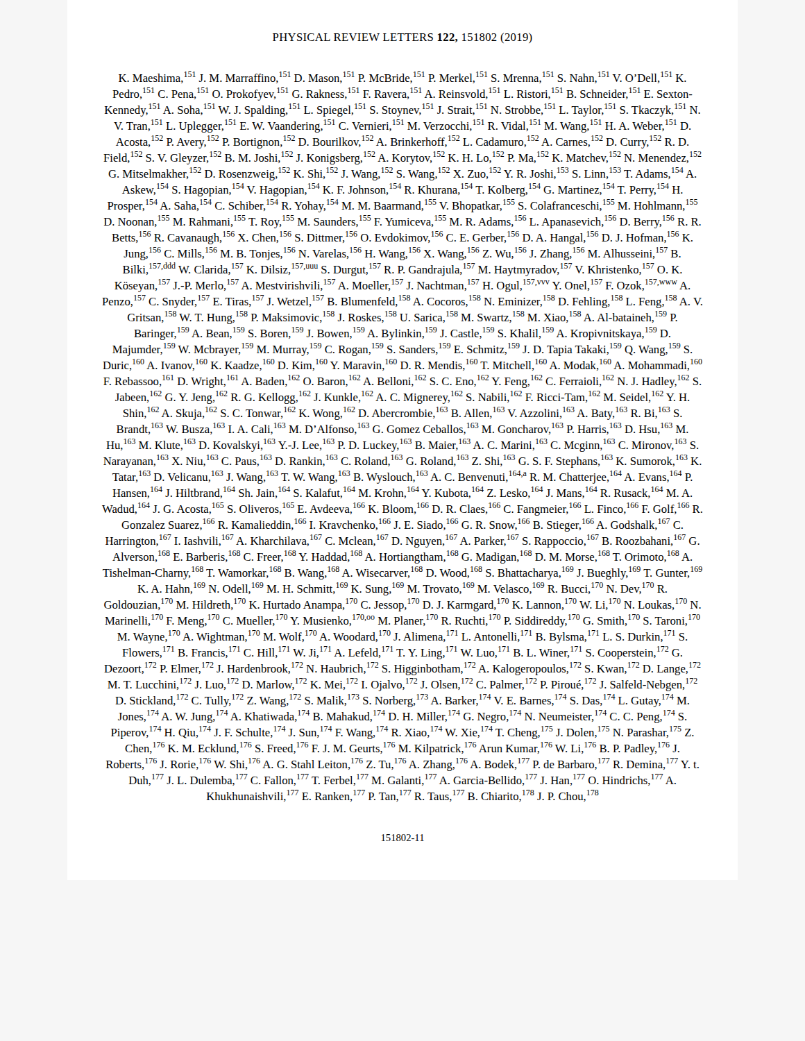PHYSICAL REVIEW LETTERS 122, 151802 (2019)
K. Maeshima,151 J. M. Marraffino,151 D. Mason,151 P. McBride,151 P. Merkel,151 S. Mrenna,151 S. Nahn,151 V. O’Dell,151 K. Pedro,151 C. Pena,151 O. Prokofyev,151 G. Rakness,151 F. Ravera,151 A. Reinsvold,151 L. Ristori,151 B. Schneider,151 E. Sexton-Kennedy,151 A. Soha,151 W. J. Spalding,151 L. Spiegel,151 S. Stoynev,151 J. Strait,151 N. Strobbe,151 L. Taylor,151 S. Tkaczyk,151 N. V. Tran,151 L. Uplegger,151 E. W. Vaandering,151 C. Vernieri,151 M. Verzocchi,151 R. Vidal,151 M. Wang,151 H. A. Weber,151 D. Acosta,152 P. Avery,152 P. Bortignon,152 D. Bourilkov,152 A. Brinkerhoff,152 L. Cadamuro,152 A. Carnes,152 D. Curry,152 R. D. Field,152 S. V. Gleyzer,152 B. M. Joshi,152 J. Konigsberg,152 A. Korytov,152 K. H. Lo,152 P. Ma,152 K. Matchev,152 N. Menendez,152 G. Mitselmakher,152 D. Rosenzweig,152 K. Shi,152 J. Wang,152 S. Wang,152 X. Zuo,152 Y. R. Joshi,153 S. Linn,153 T. Adams,154 A. Askew,154 S. Hagopian,154 V. Hagopian,154 K. F. Johnson,154 R. Khurana,154 T. Kolberg,154 G. Martinez,154 T. Perry,154 H. Prosper,154 A. Saha,154 C. Schiber,154 R. Yohay,154 M. M. Baarmand,155 V. Bhopatkar,155 S. Colafranceschi,155 M. Hohlmann,155 D. Noonan,155 M. Rahmani,155 T. Roy,155 M. Saunders,155 F. Yumiceva,155 M. R. Adams,156 L. Apanasevich,156 D. Berry,156 R. R. Betts,156 R. Cavanaugh,156 X. Chen,156 S. Dittmer,156 O. Evdokimov,156 C. E. Gerber,156 D. A. Hangal,156 D. J. Hofman,156 K. Jung,156 C. Mills,156 M. B. Tonjes,156 N. Varelas,156 H. Wang,156 X. Wang,156 Z. Wu,156 J. Zhang,156 M. Alhusseini,157 B. Bilki,157,ddd W. Clarida,157 K. Dilsiz,157,uuu S. Durgut,157 R. P. Gandrajula,157 M. Haytmyradov,157 V. Khristenko,157 O. K. Köseyan,157 J.-P. Merlo,157 A. Mestvirishvili,157 A. Moeller,157 J. Nachtman,157 H. Ogul,157,vvv Y. Onel,157 F. Ozok,157,www A. Penzo,157 C. Snyder,157 E. Tiras,157 J. Wetzel,157 B. Blumenfeld,158 A. Cocoros,158 N. Eminizer,158 D. Fehling,158 L. Feng,158 A. V. Gritsan,158 W. T. Hung,158 P. Maksimovic,158 J. Roskes,158 U. Sarica,158 M. Swartz,158 M. Xiao,158 A. Al-bataineh,159 P. Baringer,159 A. Bean,159 S. Boren,159 J. Bowen,159 A. Bylinkin,159 J. Castle,159 S. Khalil,159 A. Kropivnitskaya,159 D. Majumder,159 W. Mcbrayer,159 M. Murray,159 C. Rogan,159 S. Sanders,159 E. Schmitz,159 J. D. Tapia Takaki,159 Q. Wang,159 S. Duric,160 A. Ivanov,160 K. Kaadze,160 D. Kim,160 Y. Maravin,160 D. R. Mendis,160 T. Mitchell,160 A. Modak,160 A. Mohammadi,160 F. Rebassoo,161 D. Wright,161 A. Baden,162 O. Baron,162 A. Belloni,162 S. C. Eno,162 Y. Feng,162 C. Ferraioli,162 N. J. Hadley,162 S. Jabeen,162 G. Y. Jeng,162 R. G. Kellogg,162 J. Kunkle,162 A. C. Mignerey,162 S. Nabili,162 F. Ricci-Tam,162 M. Seidel,162 Y. H. Shin,162 A. Skuja,162 S. C. Tonwar,162 K. Wong,162 D. Abercrombie,163 B. Allen,163 V. Azzolini,163 A. Baty,163 R. Bi,163 S. Brandt,163 W. Busza,163 I. A. Cali,163 M. D’Alfonso,163 G. Gomez Ceballos,163 M. Goncharov,163 P. Harris,163 D. Hsu,163 M. Hu,163 M. Klute,163 D. Kovalskyi,163 Y.-J. Lee,163 P. D. Luckey,163 B. Maier,163 A. C. Marini,163 C. Mcginn,163 C. Mironov,163 S. Narayanan,163 X. Niu,163 C. Paus,163 D. Rankin,163 C. Roland,163 G. Roland,163 Z. Shi,163 G. S. F. Stephans,163 K. Sumorok,163 K. Tatar,163 D. Velicanu,163 J. Wang,163 T. W. Wang,163 B. Wyslouch,163 A. C. Benvenuti,164,a R. M. Chatterjee,164 A. Evans,164 P. Hansen,164 J. Hiltbrand,164 Sh. Jain,164 S. Kalafut,164 M. Krohn,164 Y. Kubota,164 Z. Lesko,164 J. Mans,164 R. Rusack,164 M. A. Wadud,164 J. G. Acosta,165 S. Oliveros,165 E. Avdeeva,166 K. Bloom,166 D. R. Claes,166 C. Fangmeier,166 L. Finco,166 F. Golf,166 R. Gonzalez Suarez,166 R. Kamalieddin,166 I. Kravchenko,166 J. E. Siado,166 G. R. Snow,166 B. Stieger,166 A. Godshalk,167 C. Harrington,167 I. Iashvili,167 A. Kharchilava,167 C. Mclean,167 D. Nguyen,167 A. Parker,167 S. Rappoccio,167 B. Roozbahani,167 G. Alverson,168 E. Barberis,168 C. Freer,168 Y. Haddad,168 A. Hortiangtham,168 G. Madigan,168 D. M. Morse,168 T. Orimoto,168 A. Tishelman-Charny,168 T. Wamorkar,168 B. Wang,168 A. Wisecarver,168 D. Wood,168 S. Bhattacharya,169 J. Bueghly,169 T. Gunter,169 K. A. Hahn,169 N. Odell,169 M. H. Schmitt,169 K. Sung,169 M. Trovato,169 M. Velasco,169 R. Bucci,170 N. Dev,170 R. Goldouzian,170 M. Hildreth,170 K. Hurtado Anampa,170 C. Jessop,170 D. J. Karmgard,170 K. Lannon,170 W. Li,170 N. Loukas,170 N. Marinelli,170 F. Meng,170 C. Mueller,170 Y. Musienko,170,oo M. Planer,170 R. Ruchti,170 P. Siddireddy,170 G. Smith,170 S. Taroni,170 M. Wayne,170 A. Wightman,170 M. Wolf,170 A. Woodard,170 J. Alimena,171 L. Antonelli,171 B. Bylsma,171 L. S. Durkin,171 S. Flowers,171 B. Francis,171 C. Hill,171 W. Ji,171 A. Lefeld,171 T. Y. Ling,171 W. Luo,171 B. L. Winer,171 S. Cooperstein,172 G. Dezoort,172 P. Elmer,172 J. Hardenbrook,172 N. Haubrich,172 S. Higginbotham,172 A. Kalogeropoulos,172 S. Kwan,172 D. Lange,172 M. T. Lucchini,172 J. Luo,172 D. Marlow,172 K. Mei,172 I. Ojalvo,172 J. Olsen,172 C. Palmer,172 P. Piroué,172 J. Salfeld-Nebgen,172 D. Stickland,172 C. Tully,172 Z. Wang,172 S. Malik,173 S. Norberg,173 A. Barker,174 V. E. Barnes,174 S. Das,174 L. Gutay,174 M. Jones,174 A. W. Jung,174 A. Khatiwada,174 B. Mahakud,174 D. H. Miller,174 G. Negro,174 N. Neumeister,174 C. C. Peng,174 S. Piperov,174 H. Qiu,174 J. F. Schulte,174 J. Sun,174 F. Wang,174 R. Xiao,174 W. Xie,174 T. Cheng,175 J. Dolen,175 N. Parashar,175 Z. Chen,176 K. M. Ecklund,176 S. Freed,176 F. J. M. Geurts,176 M. Kilpatrick,176 Arun Kumar,176 W. Li,176 B. P. Padley,176 J. Roberts,176 J. Rorie,176 W. Shi,176 A. G. Stahl Leiton,176 Z. Tu,176 A. Zhang,176 A. Bodek,177 P. de Barbaro,177 R. Demina,177 Y. t. Duh,177 J. L. Dulemba,177 C. Fallon,177 T. Ferbel,177 M. Galanti,177 A. Garcia-Bellido,177 J. Han,177 O. Hindrichs,177 A. Khukhunaishvili,177 E. Ranken,177 P. Tan,177 R. Taus,177 B. Chiarito,178 J. P. Chou,178
151802-11